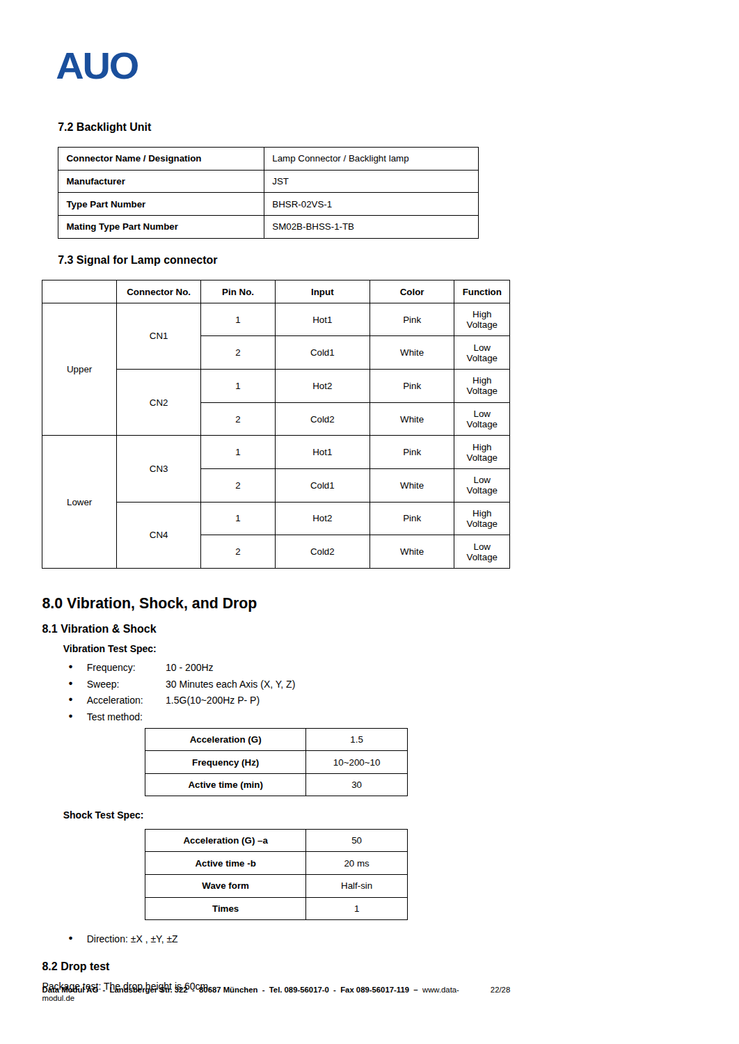AUO
7.2 Backlight Unit
| Connector Name / Designation | Lamp Connector / Backlight lamp |
| Manufacturer | JST |
| Type Part Number | BHSR-02VS-1 |
| Mating Type Part Number | SM02B-BHSS-1-TB |
7.3 Signal for Lamp connector
| | Connector No. | Pin No. | Input | Color | Function |
| --- | --- | --- | --- | --- | --- |
| Upper | CN1 | 1 | Hot1 | Pink | High Voltage |
| 2 | Cold1 | White | Low Voltage |
| CN2 | 1 | Hot2 | Pink | High Voltage |
| 2 | Cold2 | White | Low Voltage |
| Lower | CN3 | 1 | Hot1 | Pink | High Voltage |
| 2 | Cold1 | White | Low Voltage |
| CN4 | 1 | Hot2 | Pink | High Voltage |
| 2 | Cold2 | White | Low Voltage |
8.0 Vibration, Shock, and Drop
8.1 Vibration & Shock
Vibration Test Spec:
Frequency: 10 - 200Hz
Sweep: 30 Minutes each Axis (X, Y, Z)
Acceleration: 1.5G(10~200Hz P- P)
Test method:
| Acceleration (G) | 1.5 |
| Frequency (Hz) | 10~200~10 |
| Active time (min) | 30 |
Shock Test Spec:
| Acceleration (G) –a | 50 |
| Active time -b | 20 ms |
| Wave form | Half-sin |
| Times | 1 |
Direction: ±X , ±Y, ±Z
8.2 Drop test
Package test: The drop height is 60cm.
Data Modul AG - Landsberger Str. 322 - 80687 München - Tel. 089-56017-0 - Fax 089-56017-119 – www.data-modul.de
22/28